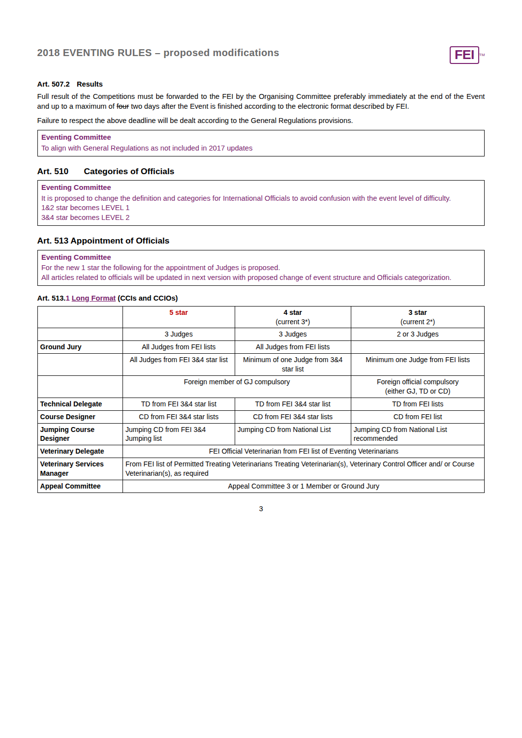2018 EVENTING RULES – proposed modifications
FEI TM
Art. 507.2 Results
Full result of the Competitions must be forwarded to the FEI by the Organising Committee preferably immediately at the end of the Event and up to a maximum of four two days after the Event is finished according to the electronic format described by FEI.
Failure to respect the above deadline will be dealt according to the General Regulations provisions.
Eventing Committee
To align with General Regulations as not included in 2017 updates
Art. 510 Categories of Officials
Eventing Committee
It is proposed to change the definition and categories for International Officials to avoid confusion with the event level of difficulty.
1&2 star becomes LEVEL 1
3&4 star becomes LEVEL 2
Art. 513 Appointment of Officials
Eventing Committee
For the new 1 star the following for the appointment of Judges is proposed.
All articles related to officials will be updated in next version with proposed change of event structure and Officials categorization.
Art. 513.1 Long Format (CCIs and CCIOs)
| | 5 star | 4 star (current 3*) | 3 star (current 2*) |
| | 3 Judges | 3 Judges | 2 or 3 Judges |
| Ground Jury | All Judges from FEI lists | All Judges from FEI lists | |
| | All Judges from FEI 3&4 star list | Minimum of one Judge from 3&4 star list | Minimum one Judge from FEI lists |
| | Foreign member of GJ compulsory | Foreign official compulsory (either GJ, TD or CD) |
| Technical Delegate | TD from FEI 3&4 star list | TD from FEI 3&4 star list | TD from FEI lists |
| Course Designer | CD from FEI 3&4 star lists | CD from FEI 3&4 star lists | CD from FEI list |
| Jumping Course Designer | Jumping CD from FEI 3&4 Jumping list | Jumping CD from National List | Jumping CD from National List recommended |
| Veterinary Delegate | FEI Official Veterinarian from FEI list of Eventing Veterinarians |
| Veterinary Services Manager | From FEI list of Permitted Treating Veterinarians Treating Veterinarian(s), Veterinary Control Officer and/ or Course Veterinarian(s), as required |
| Appeal Committee | Appeal Committee 3 or 1 Member or Ground Jury |
3